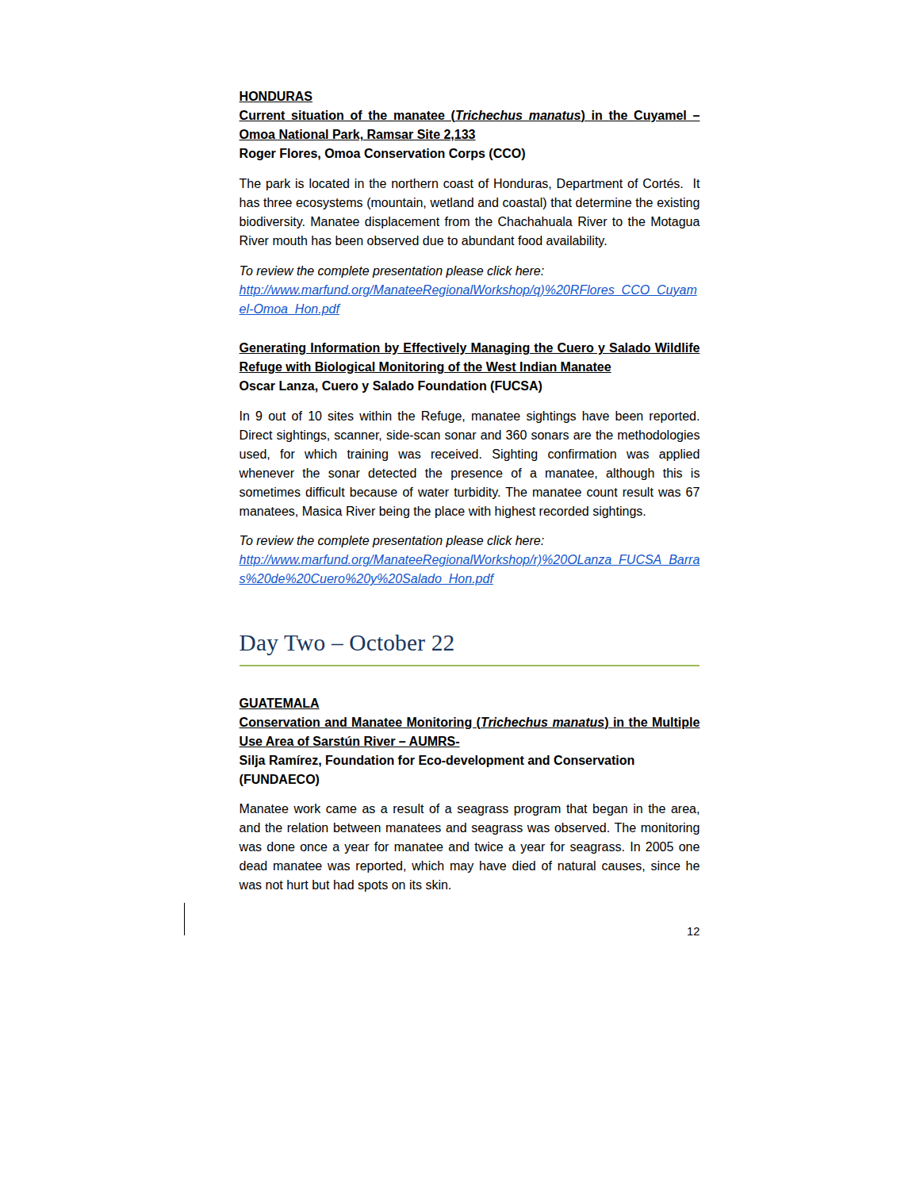HONDURAS
Current situation of the manatee (Trichechus manatus) in the Cuyamel – Omoa National Park, Ramsar Site 2,133
Roger Flores, Omoa Conservation Corps (CCO)
The park is located in the northern coast of Honduras, Department of Cortés. It has three ecosystems (mountain, wetland and coastal) that determine the existing biodiversity. Manatee displacement from the Chachahuala River to the Motagua River mouth has been observed due to abundant food availability.
To review the complete presentation please click here:
http://www.marfund.org/ManateeRegionalWorkshop/q)%20RFlores_CCO_Cuyamel-Omoa_Hon.pdf
Generating Information by Effectively Managing the Cuero y Salado Wildlife Refuge with Biological Monitoring of the West Indian Manatee
Oscar Lanza, Cuero y Salado Foundation (FUCSA)
In 9 out of 10 sites within the Refuge, manatee sightings have been reported. Direct sightings, scanner, side-scan sonar and 360 sonars are the methodologies used, for which training was received. Sighting confirmation was applied whenever the sonar detected the presence of a manatee, although this is sometimes difficult because of water turbidity. The manatee count result was 67 manatees, Masica River being the place with highest recorded sightings.
To review the complete presentation please click here:
http://www.marfund.org/ManateeRegionalWorkshop/r)%20OLanza_FUCSA_Barras%20de%20Cuero%20y%20Salado_Hon.pdf
Day Two – October 22
GUATEMALA
Conservation and Manatee Monitoring (Trichechus manatus) in the Multiple Use Area of Sarstún River – AUMRS-
Silja Ramírez, Foundation for Eco-development and Conservation (FUNDAECO)
Manatee work came as a result of a seagrass program that began in the area, and the relation between manatees and seagrass was observed. The monitoring was done once a year for manatee and twice a year for seagrass. In 2005 one dead manatee was reported, which may have died of natural causes, since he was not hurt but had spots on its skin.
12